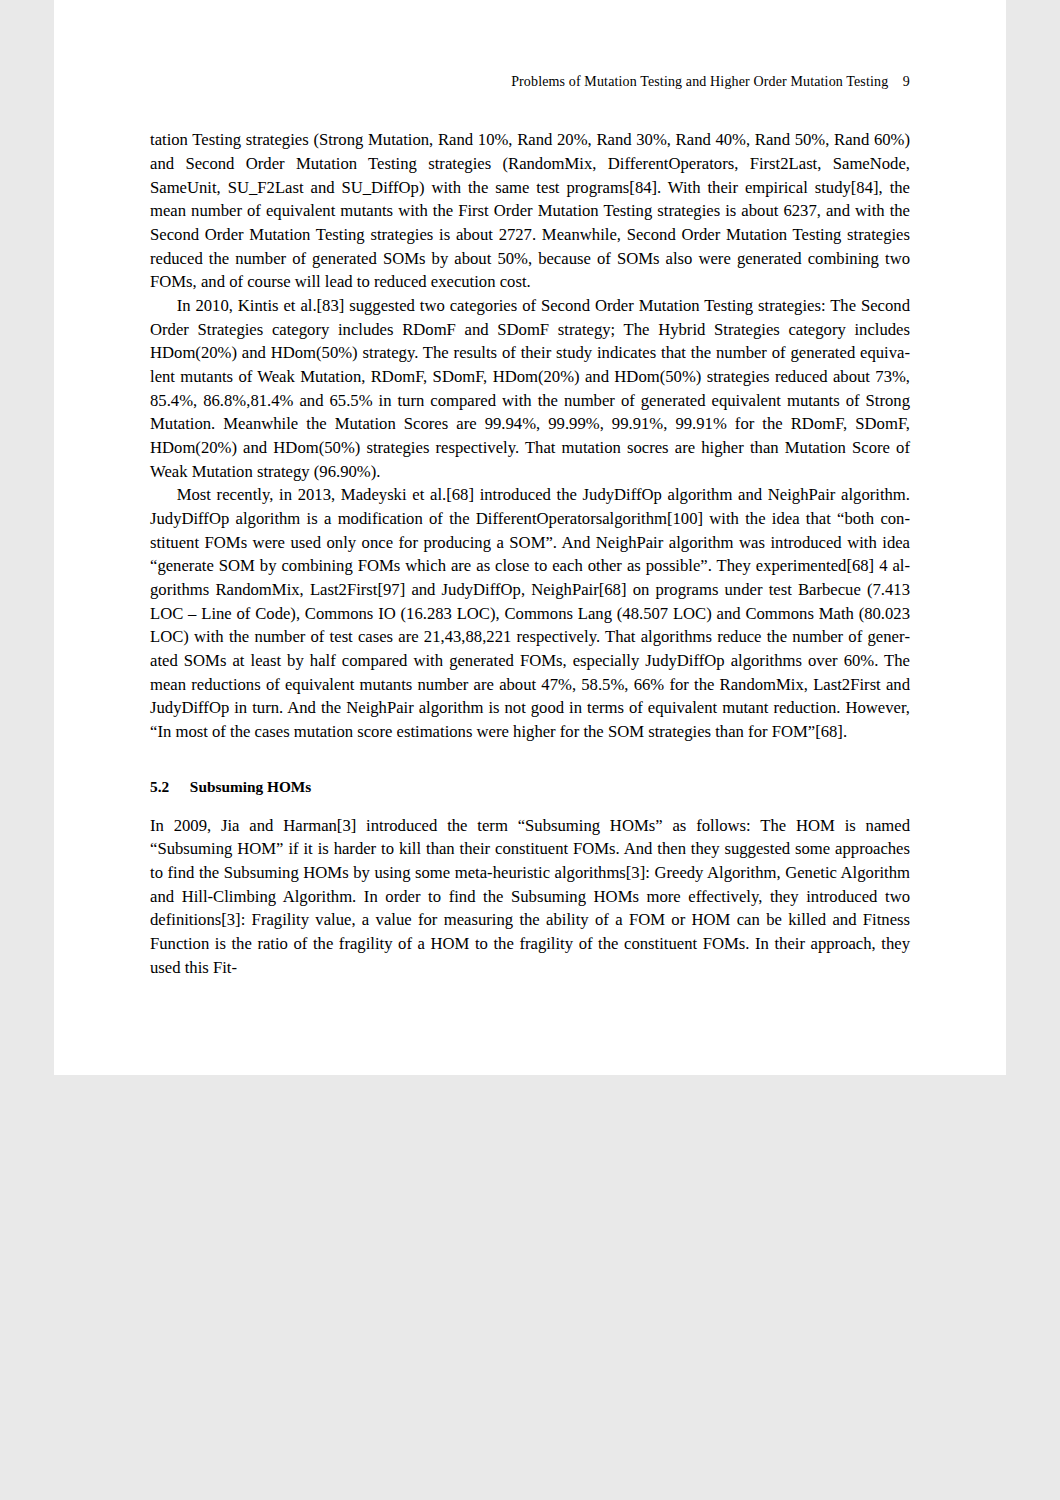Problems of Mutation Testing and Higher Order Mutation Testing 9
tation Testing strategies (Strong Mutation, Rand 10%, Rand 20%, Rand 30%, Rand 40%, Rand 50%, Rand 60%) and Second Order Mutation Testing strategies (RandomMix, DifferentOperators, First2Last, SameNode, SameUnit, SU_F2Last and SU_DiffOp) with the same test programs[84]. With their empirical study[84], the mean number of equivalent mutants with the First Order Mutation Testing strategies is about 6237, and with the Second Order Mutation Testing strategies is about 2727. Meanwhile, Second Order Mutation Testing strategies reduced the number of generated SOMs by about 50%, because of SOMs also were generated combining two FOMs, and of course will lead to reduced execution cost.
In 2010, Kintis et al.[83] suggested two categories of Second Order Mutation Testing strategies: The Second Order Strategies category includes RDomF and SDomF strategy; The Hybrid Strategies category includes HDom(20%) and HDom(50%) strategy. The results of their study indicates that the number of generated equivalent mutants of Weak Mutation, RDomF, SDomF, HDom(20%) and HDom(50%) strategies reduced about 73%, 85.4%, 86.8%,81.4% and 65.5% in turn compared with the number of generated equivalent mutants of Strong Mutation. Meanwhile the Mutation Scores are 99.94%, 99.99%, 99.91%, 99.91% for the RDomF, SDomF, HDom(20%) and HDom(50%) strategies respectively. That mutation socres are higher than Mutation Score of Weak Mutation strategy (96.90%).
Most recently, in 2013, Madeyski et al.[68] introduced the JudyDiffOp algorithm and NeighPair algorithm. JudyDiffOp algorithm is a modification of the DifferentOperatorsalgorithm[100] with the idea that “both constituent FOMs were used only once for producing a SOM”. And NeighPair algorithm was introduced with idea “generate SOM by combining FOMs which are as close to each other as possible”. They experimented[68] 4 algorithms RandomMix, Last2First[97] and JudyDiffOp, NeighPair[68] on programs under test Barbecue (7.413 LOC – Line of Code), Commons IO (16.283 LOC), Commons Lang (48.507 LOC) and Commons Math (80.023 LOC) with the number of test cases are 21,43,88,221 respectively. That algorithms reduce the number of generated SOMs at least by half compared with generated FOMs, especially JudyDiffOp algorithms over 60%. The mean reductions of equivalent mutants number are about 47%, 58.5%, 66% for the RandomMix, Last2First and JudyDiffOp in turn. And the NeighPair algorithm is not good in terms of equivalent mutant reduction. However, “In most of the cases mutation score estimations were higher for the SOM strategies than for FOM”[68].
5.2 Subsuming HOMs
In 2009, Jia and Harman[3] introduced the term “Subsuming HOMs” as follows: The HOM is named “Subsuming HOM” if it is harder to kill than their constituent FOMs. And then they suggested some approaches to find the Subsuming HOMs by using some meta-heuristic algorithms[3]: Greedy Algorithm, Genetic Algorithm and Hill-Climbing Algorithm. In order to find the Subsuming HOMs more effectively, they introduced two definitions[3]: Fragility value, a value for measuring the ability of a FOM or HOM can be killed and Fitness Function is the ratio of the fragility of a HOM to the fragility of the constituent FOMs. In their approach, they used this Fit-